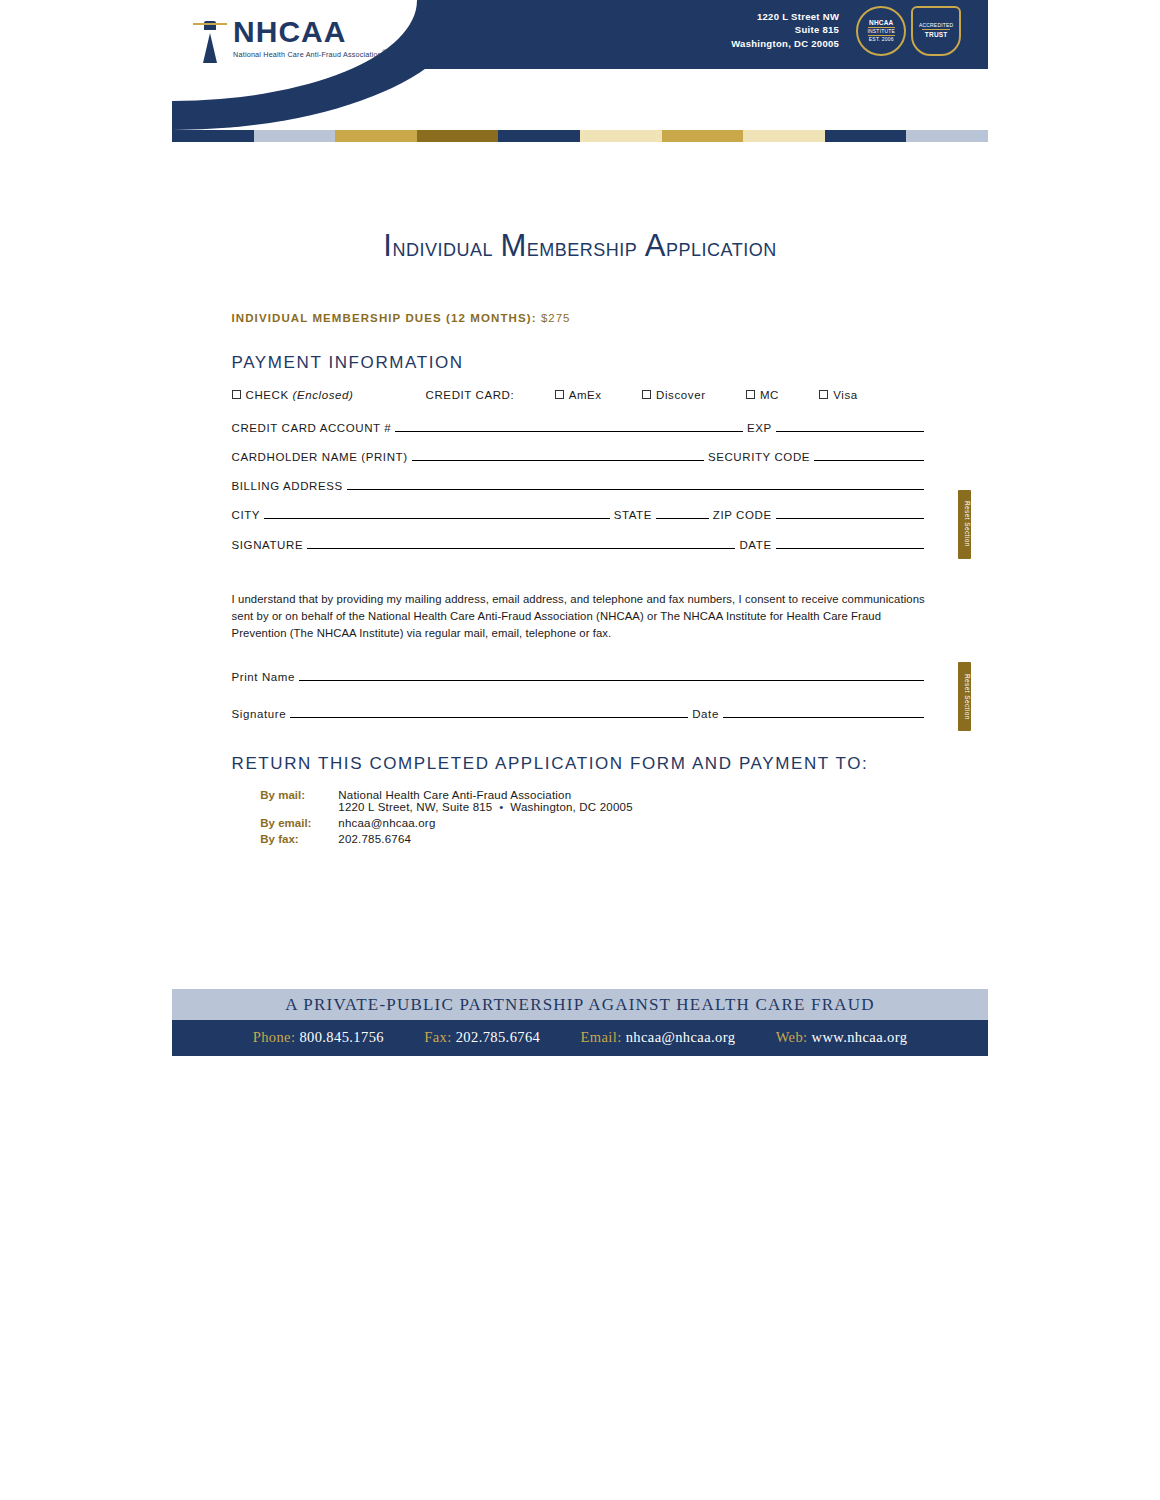NHCAA
National Health Care Anti-Fraud Association®
1220 L Street NW
Suite 815
Washington, DC 20005
NHCAA
INSTITUTE
EST. 2006
ACCREDITED
TRUST
Individual Membership Application
Individual Membership Dues (12 Months): $275
Payment Information
CHECK (Enclosed) Credit Card: AmEx Discover MC Visa
Credit Card Account # Exp
Cardholder Name (Print) Security Code
Billing Address
City State Zip Code
Signature Date
I understand that by providing my mailing address, email address, and telephone and fax numbers, I consent to receive communications sent by or on behalf of the National Health Care Anti-Fraud Association (NHCAA) or The NHCAA Institute for Health Care Fraud Prevention (The NHCAA Institute) via regular mail, email, telephone or fax.
Print Name
Signature Date
Return this completed application form and payment to:
| By mail: | National Health Care Anti-Fraud Association 1220 L Street, NW, Suite 815 • Washington, DC 20005 |
| By email: | nhcaa@nhcaa.org |
| By fax: | 202.785.6764 |
Reset Section
Reset Section
A Private-Public Partnership Against Health Care Fraud
Phone: 800.845.1756 Fax: 202.785.6764 Email: nhcaa@nhcaa.org Web: www.nhcaa.org